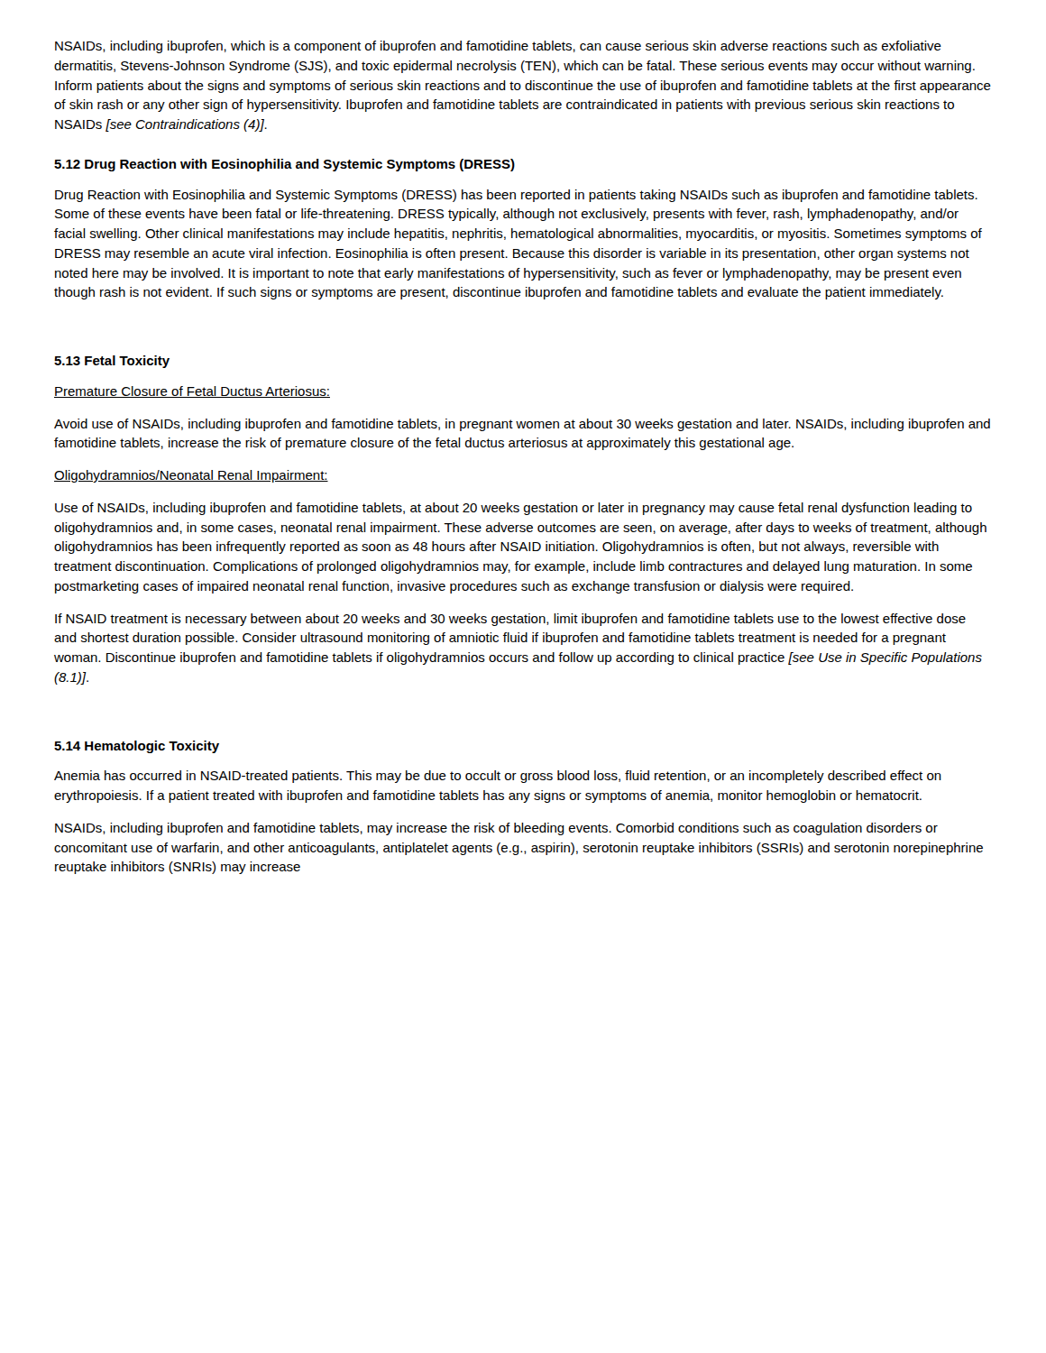NSAIDs, including ibuprofen, which is a component of ibuprofen and famotidine tablets, can cause serious skin adverse reactions such as exfoliative dermatitis, Stevens-Johnson Syndrome (SJS), and toxic epidermal necrolysis (TEN), which can be fatal. These serious events may occur without warning. Inform patients about the signs and symptoms of serious skin reactions and to discontinue the use of ibuprofen and famotidine tablets at the first appearance of skin rash or any other sign of hypersensitivity. Ibuprofen and famotidine tablets are contraindicated in patients with previous serious skin reactions to NSAIDs [see Contraindications (4)].
5.12 Drug Reaction with Eosinophilia and Systemic Symptoms (DRESS)
Drug Reaction with Eosinophilia and Systemic Symptoms (DRESS) has been reported in patients taking NSAIDs such as ibuprofen and famotidine tablets. Some of these events have been fatal or life-threatening. DRESS typically, although not exclusively, presents with fever, rash, lymphadenopathy, and/or facial swelling. Other clinical manifestations may include hepatitis, nephritis, hematological abnormalities, myocarditis, or myositis. Sometimes symptoms of DRESS may resemble an acute viral infection. Eosinophilia is often present. Because this disorder is variable in its presentation, other organ systems not noted here may be involved. It is important to note that early manifestations of hypersensitivity, such as fever or lymphadenopathy, may be present even though rash is not evident. If such signs or symptoms are present, discontinue ibuprofen and famotidine tablets and evaluate the patient immediately.
5.13 Fetal Toxicity
Premature Closure of Fetal Ductus Arteriosus:
Avoid use of NSAIDs, including ibuprofen and famotidine tablets, in pregnant women at about 30 weeks gestation and later. NSAIDs, including ibuprofen and famotidine tablets, increase the risk of premature closure of the fetal ductus arteriosus at approximately this gestational age.
Oligohydramnios/Neonatal Renal Impairment:
Use of NSAIDs, including ibuprofen and famotidine tablets, at about 20 weeks gestation or later in pregnancy may cause fetal renal dysfunction leading to oligohydramnios and, in some cases, neonatal renal impairment. These adverse outcomes are seen, on average, after days to weeks of treatment, although oligohydramnios has been infrequently reported as soon as 48 hours after NSAID initiation. Oligohydramnios is often, but not always, reversible with treatment discontinuation. Complications of prolonged oligohydramnios may, for example, include limb contractures and delayed lung maturation. In some postmarketing cases of impaired neonatal renal function, invasive procedures such as exchange transfusion or dialysis were required.
If NSAID treatment is necessary between about 20 weeks and 30 weeks gestation, limit ibuprofen and famotidine tablets use to the lowest effective dose and shortest duration possible. Consider ultrasound monitoring of amniotic fluid if ibuprofen and famotidine tablets treatment is needed for a pregnant woman. Discontinue ibuprofen and famotidine tablets if oligohydramnios occurs and follow up according to clinical practice [see Use in Specific Populations (8.1)].
5.14 Hematologic Toxicity
Anemia has occurred in NSAID-treated patients. This may be due to occult or gross blood loss, fluid retention, or an incompletely described effect on erythropoiesis. If a patient treated with ibuprofen and famotidine tablets has any signs or symptoms of anemia, monitor hemoglobin or hematocrit.
NSAIDs, including ibuprofen and famotidine tablets, may increase the risk of bleeding events. Comorbid conditions such as coagulation disorders or concomitant use of warfarin, and other anticoagulants, antiplatelet agents (e.g., aspirin), serotonin reuptake inhibitors (SSRIs) and serotonin norepinephrine reuptake inhibitors (SNRIs) may increase